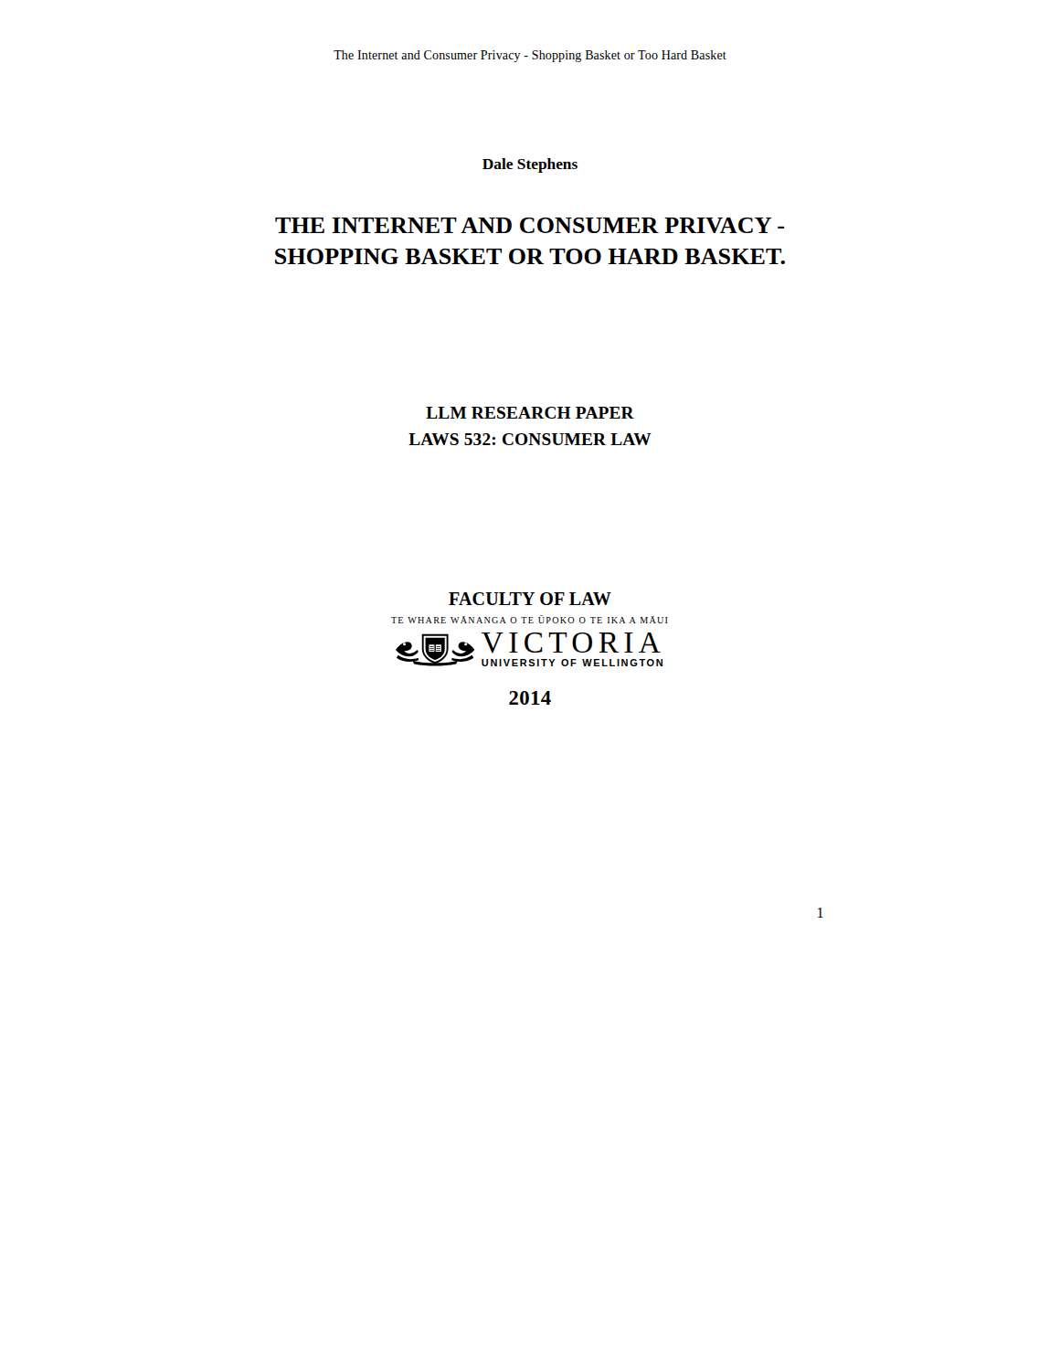The Internet and Consumer Privacy - Shopping Basket or Too Hard Basket
Dale Stephens
The Internet and Consumer Privacy -
Shopping Basket or Too Hard Basket.
LLM RESEARCH PAPER
LAWS 532: CONSUMER LAW
FACULTY OF LAW
TE WHARE WĀNANGA O TE ŪPOKO O TE IKA A MĀUI
VICTORIA UNIVERSITY OF WELLINGTON
2014
1